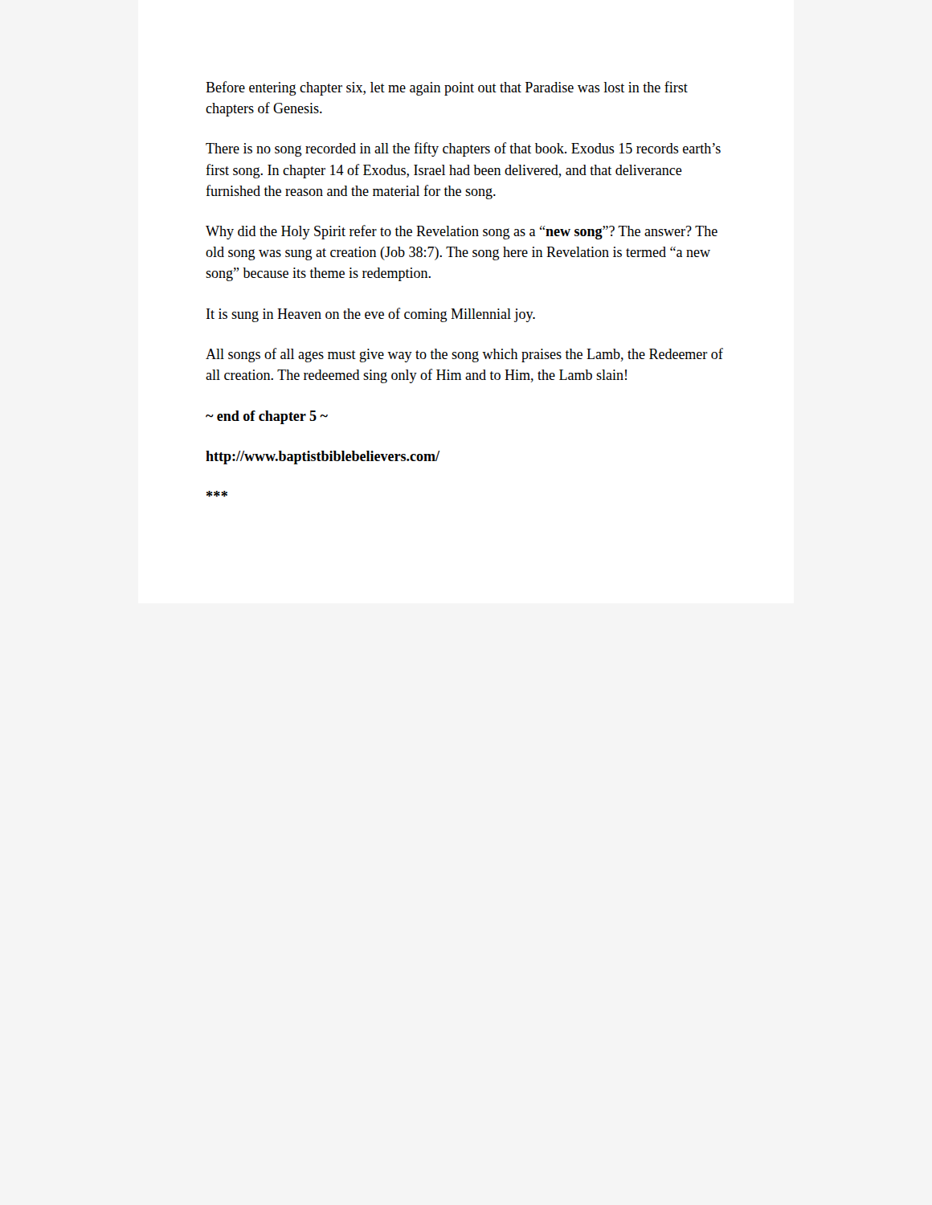Before entering chapter six, let me again point out that Paradise was lost in the first chapters of Genesis.
There is no song recorded in all the fifty chapters of that book. Exodus 15 records earth’s first song. In chapter 14 of Exodus, Israel had been delivered, and that deliverance furnished the reason and the material for the song.
Why did the Holy Spirit refer to the Revelation song as a “new song”? The answer? The old song was sung at creation (Job 38:7). The song here in Revelation is termed “a new song” because its theme is redemption.
It is sung in Heaven on the eve of coming Millennial joy.
All songs of all ages must give way to the song which praises the Lamb, the Redeemer of all creation. The redeemed sing only of Him and to Him, the Lamb slain!
~ end of chapter 5 ~
http://www.baptistbiblebelievers.com/
***